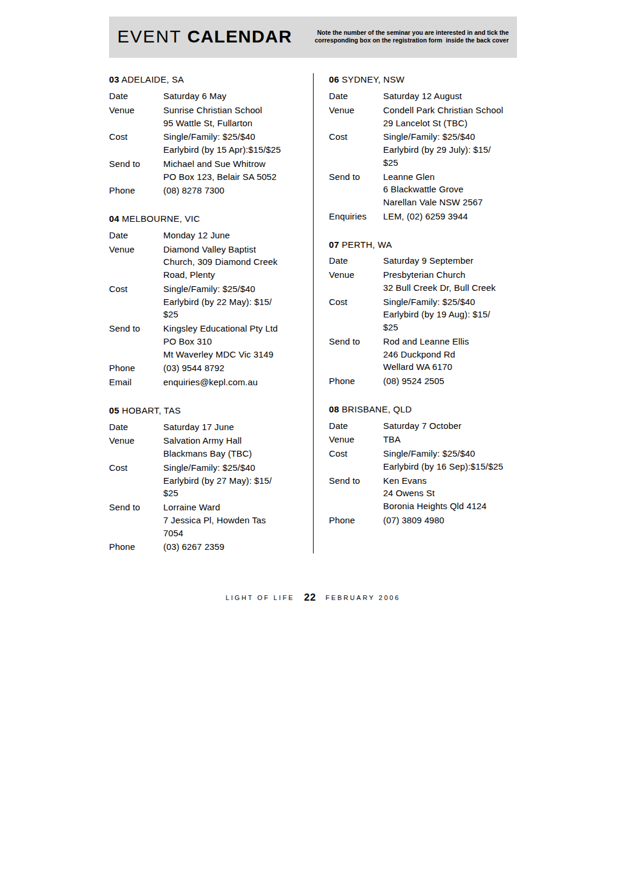EVENT CALENDAR
Note the number of the seminar you are interested in and tick the corresponding box on the registration form inside the back cover
03 ADELAIDE, SA
Date
Saturday 6 May
Venue
Sunrise Christian School 95 Wattle St, Fullarton
Cost
Single/Family: $25/$40 Earlybird (by 15 Apr):$15/$25
Send to
Michael and Sue Whitrow PO Box 123, Belair SA 5052
Phone
(08) 8278 7300
04 MELBOURNE, VIC
Date
Monday 12 June
Venue
Diamond Valley Baptist Church, 309 Diamond Creek Road, Plenty
Cost
Single/Family: $25/$40 Earlybird (by 22 May): $15/$25
Send to
Kingsley Educational Pty Ltd PO Box 310 Mt Waverley MDC Vic 3149
Phone
(03) 9544 8792
Email
enquiries@kepl.com.au
05 HOBART, TAS
Date
Saturday 17 June
Venue
Salvation Army Hall Blackmans Bay (TBC)
Cost
Single/Family: $25/$40 Earlybird (by 27 May): $15/$25
Send to
Lorraine Ward 7 Jessica Pl, Howden Tas 7054
Phone
(03) 6267 2359
06 SYDNEY, NSW
Date
Saturday 12 August
Venue
Condell Park Christian School 29 Lancelot St (TBC)
Cost
Single/Family: $25/$40 Earlybird (by 29 July): $15/$25
Send to
Leanne Glen 6 Blackwattle Grove Narellan Vale NSW 2567
Enquiries
LEM, (02) 6259 3944
07 PERTH, WA
Date
Saturday 9 September
Venue
Presbyterian Church 32 Bull Creek Dr, Bull Creek
Cost
Single/Family: $25/$40 Earlybird (by 19 Aug): $15/$25
Send to
Rod and Leanne Ellis 246 Duckpond Rd Wellard WA 6170
Phone
(08) 9524 2505
08 BRISBANE, QLD
Date
Saturday 7 October
Venue
TBA
Cost
Single/Family: $25/$40 Earlybird (by 16 Sep):$15/$25
Send to
Ken Evans 24 Owens St Boronia Heights Qld 4124
Phone
(07) 3809 4980
LIGHT OF LIFE 22 FEBRUARY 2006